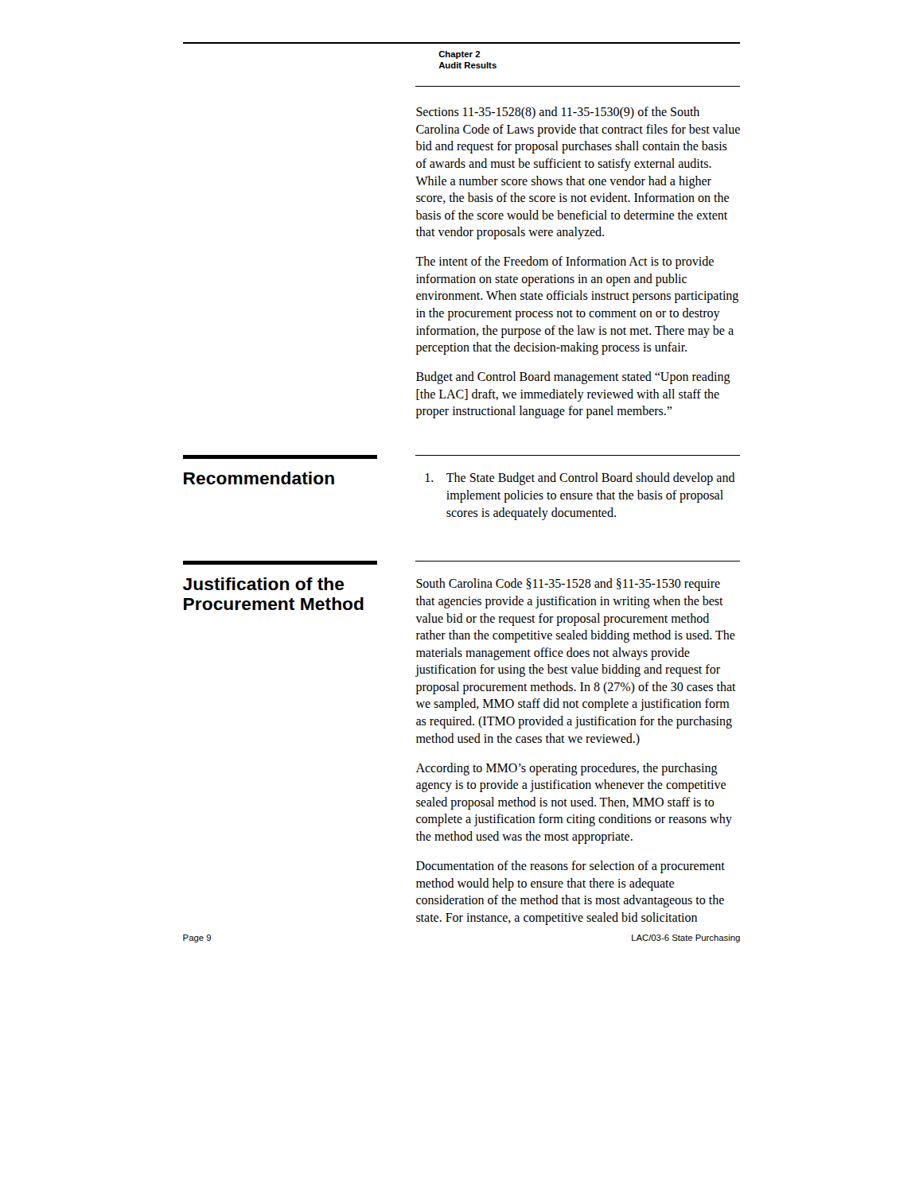Chapter 2
Audit Results
Sections 11-35-1528(8) and 11-35-1530(9) of the South Carolina Code of Laws provide that contract files for best value bid and request for proposal purchases shall contain the basis of awards and must be sufficient to satisfy external audits. While a number score shows that one vendor had a higher score, the basis of the score is not evident. Information on the basis of the score would be beneficial to determine the extent that vendor proposals were analyzed.
The intent of the Freedom of Information Act is to provide information on state operations in an open and public environment. When state officials instruct persons participating in the procurement process not to comment on or to destroy information, the purpose of the law is not met. There may be a perception that the decision-making process is unfair.
Budget and Control Board management stated “Upon reading [the LAC] draft, we immediately reviewed with all staff the proper instructional language for panel members.”
Recommendation
The State Budget and Control Board should develop and implement policies to ensure that the basis of proposal scores is adequately documented.
Justification of the Procurement Method
South Carolina Code §11-35-1528 and §11-35-1530 require that agencies provide a justification in writing when the best value bid or the request for proposal procurement method rather than the competitive sealed bidding method is used. The materials management office does not always provide justification for using the best value bidding and request for proposal procurement methods. In 8 (27%) of the 30 cases that we sampled, MMO staff did not complete a justification form as required. (ITMO provided a justification for the purchasing method used in the cases that we reviewed.)
According to MMO’s operating procedures, the purchasing agency is to provide a justification whenever the competitive sealed proposal method is not used. Then, MMO staff is to complete a justification form citing conditions or reasons why the method used was the most appropriate.
Documentation of the reasons for selection of a procurement method would help to ensure that there is adequate consideration of the method that is most advantageous to the state. For instance, a competitive sealed bid solicitation
Page 9 LAC/03-6 State Purchasing